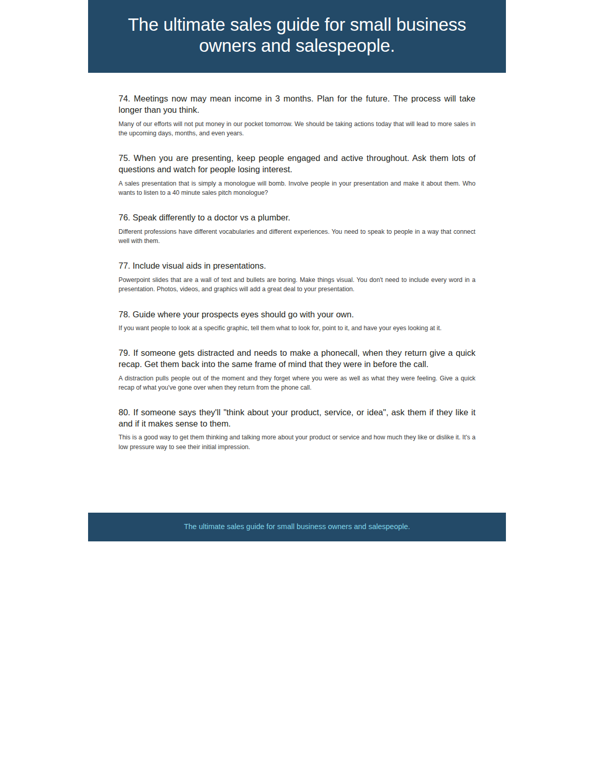The ultimate sales guide for small business owners and salespeople.
74. Meetings now may mean income in 3 months. Plan for the future. The process will take longer than you think.
Many of our efforts will not put money in our pocket tomorrow. We should be taking actions today that will lead to more sales in the upcoming days, months, and even years.
75. When you are presenting, keep people engaged and active throughout. Ask them lots of questions and watch for people losing interest.
A sales presentation that is simply a monologue will bomb. Involve people in your presentation and make it about them. Who wants to listen to a 40 minute sales pitch monologue?
76. Speak differently to a doctor vs a plumber.
Different professions have different vocabularies and different experiences. You need to speak to people in a way that connect well with them.
77. Include visual aids in presentations.
Powerpoint slides that are a wall of text and bullets are boring. Make things visual. You don't need to include every word in a presentation. Photos, videos, and graphics will add a great deal to your presentation.
78. Guide where your prospects eyes should go with your own.
If you want people to look at a specific graphic, tell them what to look for, point to it, and have your eyes looking at it.
79. If someone gets distracted and needs to make a phonecall, when they return give a quick recap. Get them back into the same frame of mind that they were in before the call.
A distraction pulls people out of the moment and they forget where you were as well as what they were feeling. Give a quick recap of what you've gone over when they return from the phone call.
80. If someone says they'll "think about your product, service, or idea", ask them if they like it and if it makes sense to them.
This is a good way to get them thinking and talking more about your product or service and how much they like or dislike it. It's a low pressure way to see their initial impression.
The ultimate sales guide for small business owners and salespeople.